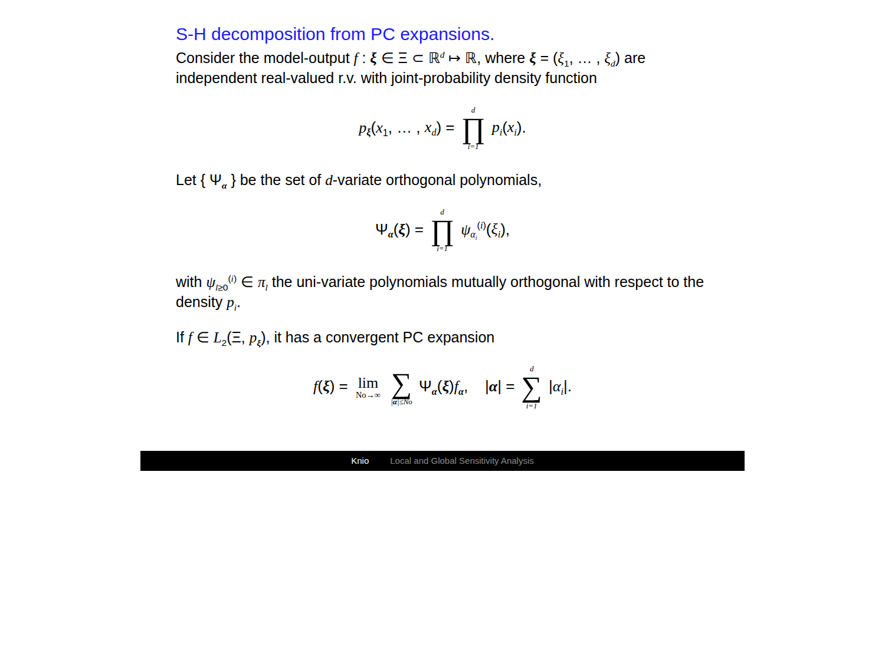S-H decomposition from PC expansions.
Consider the model-output f : ξ ∈ Ξ ⊂ ℝd ↦ ℝ, where ξ = (ξ1, … , ξd) are independent real-valued r.v. with joint-probability density function
pξ(x1, … , xd) = d∏i=1 pi(xi).
Let { Ψα } be the set of d-variate orthogonal polynomials,
Ψα(ξ) = d∏i=1 ψαi(i)(ξi),
with ψl≥0(i) ∈ πl the uni-variate polynomials mutually orthogonal with respect to the density pi.
If f ∈ L2(Ξ, pξ), it has a convergent PC expansion
f(ξ) = lim No→∞ ∑|α|≤No Ψα(ξ)fα, |α| = d∑i=1 |αi|.
Knio Local and Global Sensitivity Analysis